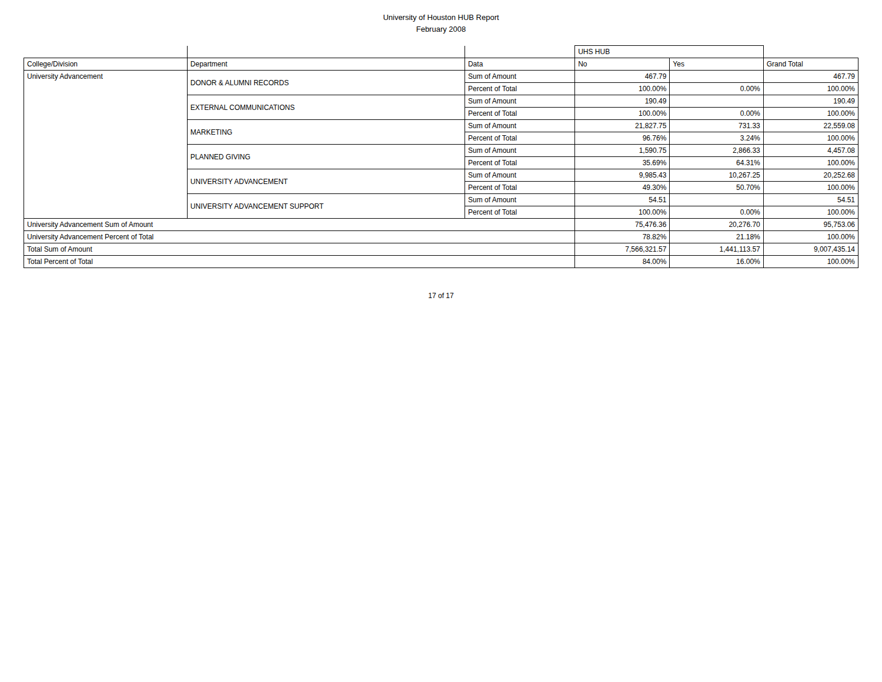University of Houston HUB Report
February 2008
| | | | UHS HUB | |
| --- | --- | --- | --- | --- |
| College/Division | Department | Data | No | Yes | Grand Total |
| University Advancement | DONOR & ALUMNI RECORDS | Sum of Amount | 467.79 | | 467.79 |
| Percent of Total | 100.00% | 0.00% | 100.00% |
| EXTERNAL COMMUNICATIONS | Sum of Amount | 190.49 | | 190.49 |
| Percent of Total | 100.00% | 0.00% | 100.00% |
| MARKETING | Sum of Amount | 21,827.75 | 731.33 | 22,559.08 |
| Percent of Total | 96.76% | 3.24% | 100.00% |
| PLANNED GIVING | Sum of Amount | 1,590.75 | 2,866.33 | 4,457.08 |
| Percent of Total | 35.69% | 64.31% | 100.00% |
| UNIVERSITY ADVANCEMENT | Sum of Amount | 9,985.43 | 10,267.25 | 20,252.68 |
| Percent of Total | 49.30% | 50.70% | 100.00% |
| UNIVERSITY ADVANCEMENT SUPPORT | Sum of Amount | 54.51 | | 54.51 |
| Percent of Total | 100.00% | 0.00% | 100.00% |
| University Advancement Sum of Amount | 75,476.36 | 20,276.70 | 95,753.06 |
| University Advancement Percent of Total | 78.82% | 21.18% | 100.00% |
| Total Sum of Amount | 7,566,321.57 | 1,441,113.57 | 9,007,435.14 |
| Total Percent of Total | 84.00% | 16.00% | 100.00% |
17 of 17